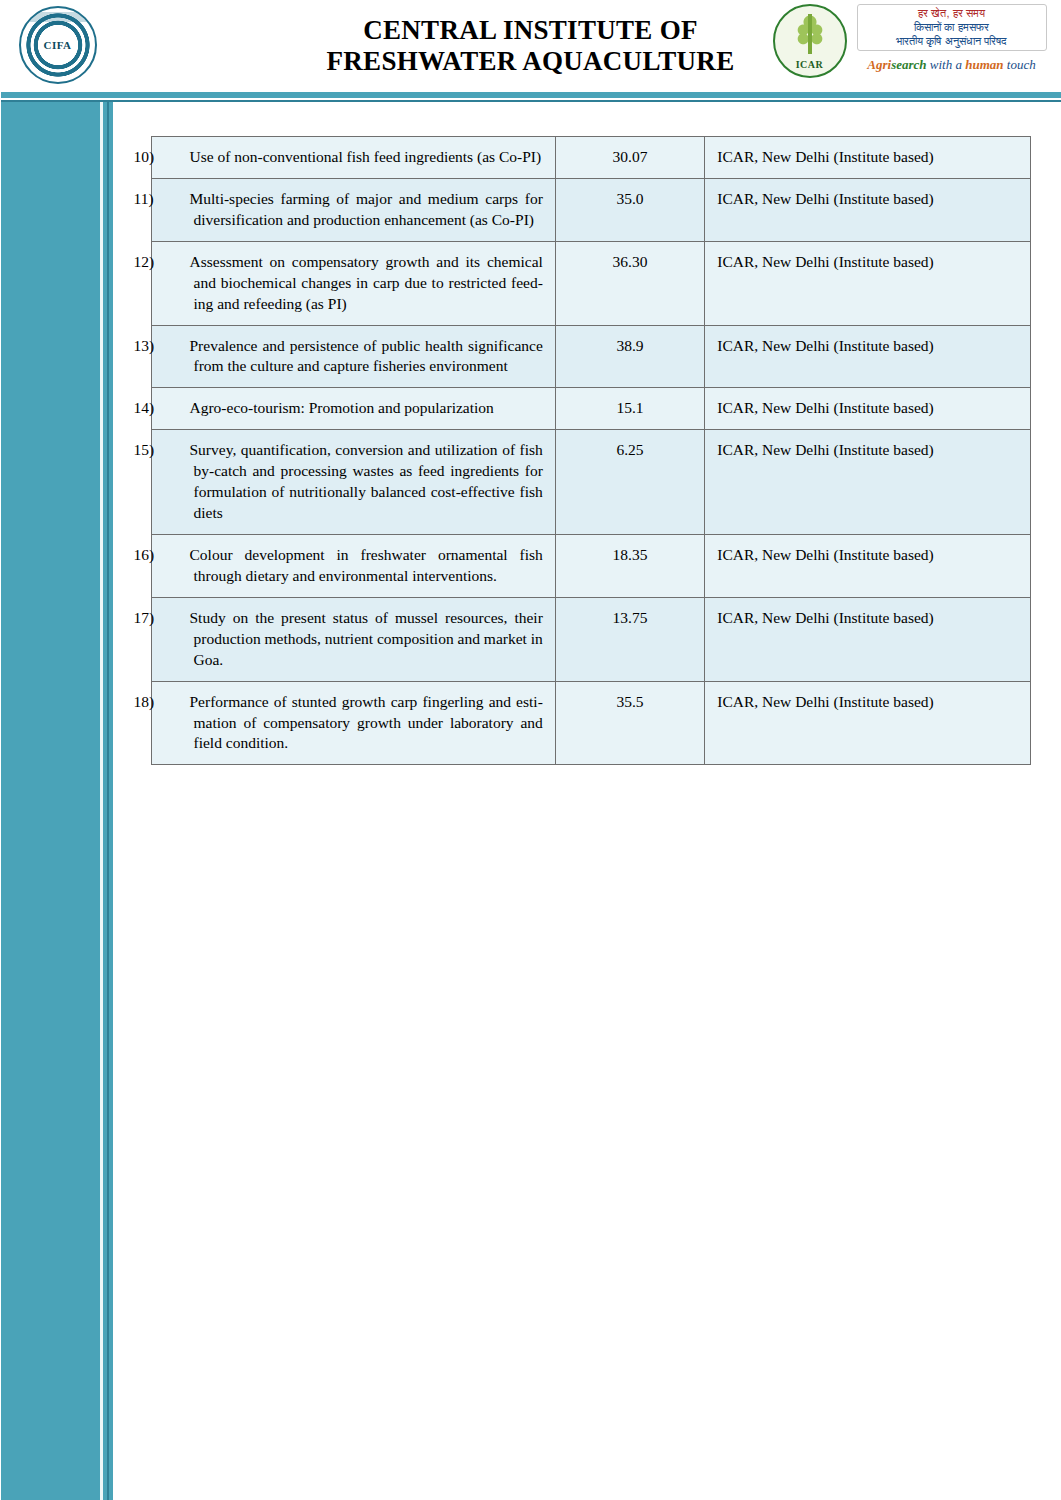CENTRAL INSTITUTE OF
FRESHWATER AQUACULTURE
हर खेत, हर समय
किसानों का हमसफर
भारतीय कृषि अनुसंधान परिषद
Agri search with a human touch
| 10) Use of non-conventional fish feed ingredients (as Co-PI) | 30.07 | ICAR, New Delhi (Institute based) |
| 11) Multi-species farming of major and medium carps for diversification and production enhancement (as Co-PI) | 35.0 | ICAR, New Delhi (Institute based) |
| 12) Assessment on compensatory growth and its chemical and biochemical changes in carp due to restricted feeding and refeeding (as PI) | 36.30 | ICAR, New Delhi (Institute based) |
| 13) Prevalence and persistence of public health significance from the culture and capture fisheries environment | 38.9 | ICAR, New Delhi (Institute based) |
| 14) Agro-eco-tourism: Promotion and popularization | 15.1 | ICAR, New Delhi (Institute based) |
| 15) Survey, quantification, conversion and utilization of fish by-catch and processing wastes as feed ingredients for formulation of nutritionally balanced cost-effective fish diets | 6.25 | ICAR, New Delhi (Institute based) |
| 16) Colour development in freshwater ornamental fish through dietary and environmental interventions. | 18.35 | ICAR, New Delhi (Institute based) |
| 17) Study on the present status of mussel resources, their production methods, nutrient composition and market in Goa. | 13.75 | ICAR, New Delhi (Institute based) |
| 18) Performance of stunted growth carp fingerling and estimation of compensatory growth under laboratory and field condition. | 35.5 | ICAR, New Delhi (Institute based) |